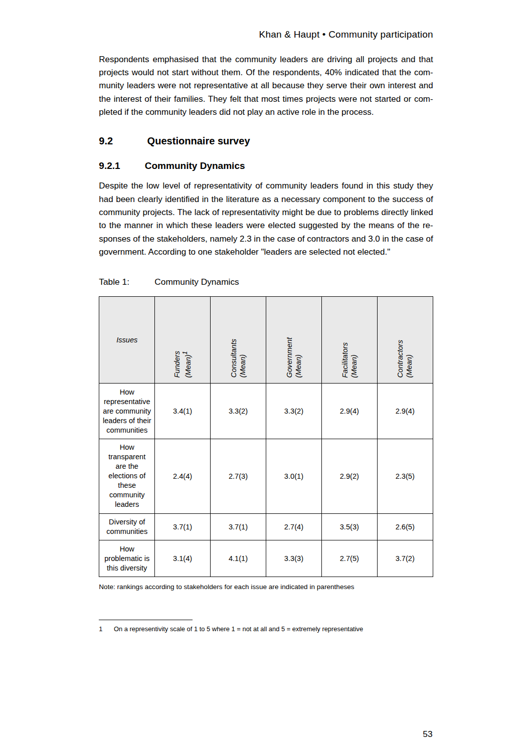Khan & Haupt • Community participation
Respondents emphasised that the community leaders are driving all projects and that projects would not start without them. Of the respondents, 40% indicated that the community leaders were not representative at all because they serve their own interest and the interest of their families. They felt that most times projects were not started or completed if the community leaders did not play an active role in the process.
9.2 Questionnaire survey
9.2.1 Community Dynamics
Despite the low level of representativity of community leaders found in this study they had been clearly identified in the literature as a necessary component to the success of community projects. The lack of representativity might be due to problems directly linked to the manner in which these leaders were elected suggested by the means of the responses of the stakeholders, namely 2.3 in the case of contractors and 3.0 in the case of government. According to one stakeholder "leaders are selected not elected."
Table 1: Community Dynamics
| Issues | Funders (Mean) 1 | Consultants (Mean) | Government (Mean) | Facilitators (Mean) | Contractors (Mean) |
| --- | --- | --- | --- | --- | --- |
| How representative are community leaders of their communities | 3.4(1) | 3.3(2) | 3.3(2) | 2.9(4) | 2.9(4) |
| How transparent are the elections of these community leaders | 2.4(4) | 2.7(3) | 3.0(1) | 2.9(2) | 2.3(5) |
| Diversity of communities | 3.7(1) | 3.7(1) | 2.7(4) | 3.5(3) | 2.6(5) |
| How problematic is this diversity | 3.1(4) | 4.1(1) | 3.3(3) | 2.7(5) | 3.7(2) |
Note: rankings according to stakeholders for each issue are indicated in parentheses
1 On a representivity scale of 1 to 5 where 1 = not at all and 5 = extremely representative
53